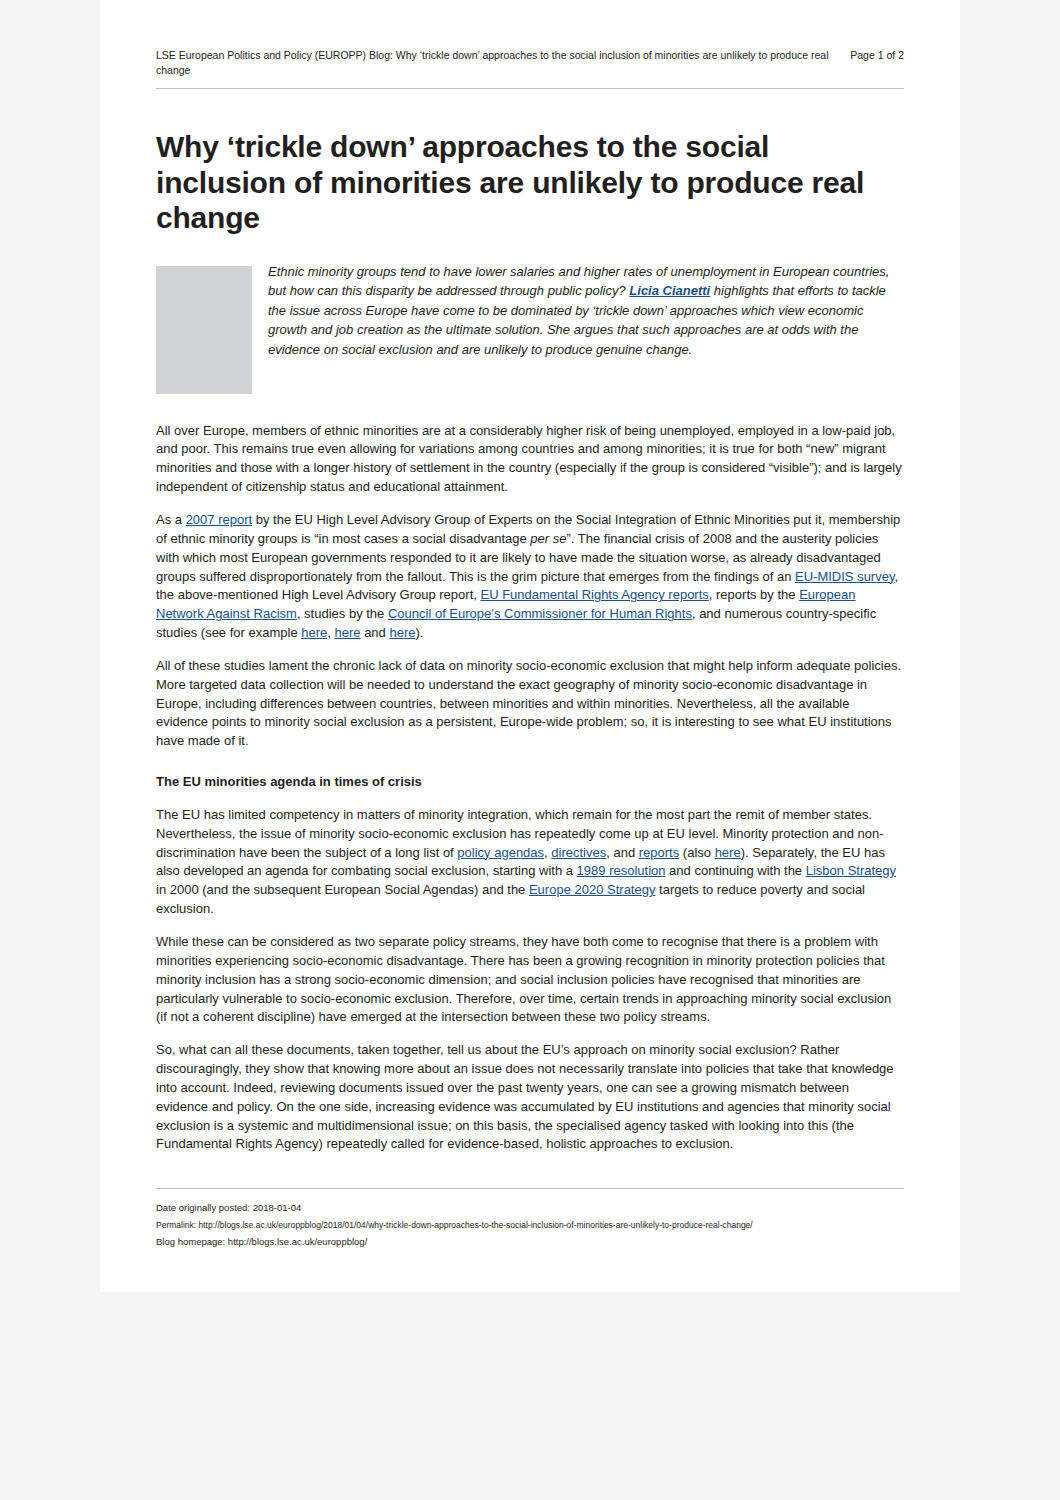LSE European Politics and Policy (EUROPP) Blog: Why ‘trickle down’ approaches to the social inclusion of minorities are unlikely to produce real change
Page 1 of 2
Why ‘trickle down’ approaches to the social inclusion of minorities are unlikely to produce real change
Ethnic minority groups tend to have lower salaries and higher rates of unemployment in European countries, but how can this disparity be addressed through public policy? Licia Cianetti highlights that efforts to tackle the issue across Europe have come to be dominated by ‘trickle down’ approaches which view economic growth and job creation as the ultimate solution. She argues that such approaches are at odds with the evidence on social exclusion and are unlikely to produce genuine change.
All over Europe, members of ethnic minorities are at a considerably higher risk of being unemployed, employed in a low-paid job, and poor. This remains true even allowing for variations among countries and among minorities; it is true for both “new” migrant minorities and those with a longer history of settlement in the country (especially if the group is considered “visible”); and is largely independent of citizenship status and educational attainment.
As a 2007 report by the EU High Level Advisory Group of Experts on the Social Integration of Ethnic Minorities put it, membership of ethnic minority groups is “in most cases a social disadvantage per se”. The financial crisis of 2008 and the austerity policies with which most European governments responded to it are likely to have made the situation worse, as already disadvantaged groups suffered disproportionately from the fallout. This is the grim picture that emerges from the findings of an EU-MIDIS survey, the above-mentioned High Level Advisory Group report, EU Fundamental Rights Agency reports, reports by the European Network Against Racism, studies by the Council of Europe’s Commissioner for Human Rights, and numerous country-specific studies (see for example here, here and here).
All of these studies lament the chronic lack of data on minority socio-economic exclusion that might help inform adequate policies. More targeted data collection will be needed to understand the exact geography of minority socio-economic disadvantage in Europe, including differences between countries, between minorities and within minorities. Nevertheless, all the available evidence points to minority social exclusion as a persistent, Europe-wide problem; so, it is interesting to see what EU institutions have made of it.
The EU minorities agenda in times of crisis
The EU has limited competency in matters of minority integration, which remain for the most part the remit of member states. Nevertheless, the issue of minority socio-economic exclusion has repeatedly come up at EU level. Minority protection and non-discrimination have been the subject of a long list of policy agendas, directives, and reports (also here). Separately, the EU has also developed an agenda for combating social exclusion, starting with a 1989 resolution and continuing with the Lisbon Strategy in 2000 (and the subsequent European Social Agendas) and the Europe 2020 Strategy targets to reduce poverty and social exclusion.
While these can be considered as two separate policy streams, they have both come to recognise that there is a problem with minorities experiencing socio-economic disadvantage. There has been a growing recognition in minority protection policies that minority inclusion has a strong socio-economic dimension; and social inclusion policies have recognised that minorities are particularly vulnerable to socio-economic exclusion. Therefore, over time, certain trends in approaching minority social exclusion (if not a coherent discipline) have emerged at the intersection between these two policy streams.
So, what can all these documents, taken together, tell us about the EU’s approach on minority social exclusion? Rather discouragingly, they show that knowing more about an issue does not necessarily translate into policies that take that knowledge into account. Indeed, reviewing documents issued over the past twenty years, one can see a growing mismatch between evidence and policy. On the one side, increasing evidence was accumulated by EU institutions and agencies that minority social exclusion is a systemic and multidimensional issue; on this basis, the specialised agency tasked with looking into this (the Fundamental Rights Agency) repeatedly called for evidence-based, holistic approaches to exclusion.
Date originally posted: 2018-01-04
Permalink: http://blogs.lse.ac.uk/europpblog/2018/01/04/why-trickle-down-approaches-to-the-social-inclusion-of-minorities-are-unlikely-to-produce-real-change/
Blog homepage: http://blogs.lse.ac.uk/europpblog/